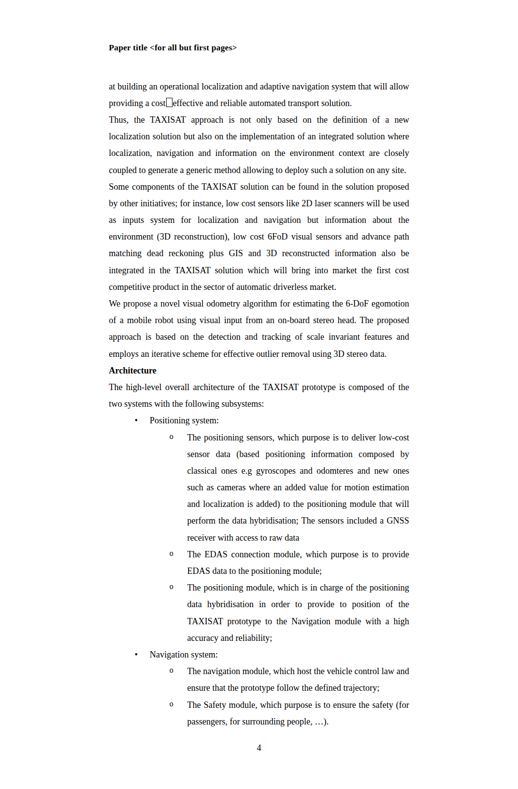Paper title <for all but first pages>
at building an operational localization and adaptive navigation system that will allow providing a cost effective and reliable automated transport solution.
Thus, the TAXISAT approach is not only based on the definition of a new localization solution but also on the implementation of an integrated solution where localization, navigation and information on the environment context are closely coupled to generate a generic method allowing to deploy such a solution on any site.
Some components of the TAXISAT solution can be found in the solution proposed by other initiatives; for instance, low cost sensors like 2D laser scanners will be used as inputs system for localization and navigation but information about the environment (3D reconstruction), low cost 6FoD visual sensors and advance path matching dead reckoning plus GIS and 3D reconstructed information also be integrated in the TAXISAT solution which will bring into market the first cost competitive product in the sector of automatic driverless market.
We propose a novel visual odometry algorithm for estimating the 6-DoF egomotion of a mobile robot using visual input from an on-board stereo head. The proposed approach is based on the detection and tracking of scale invariant features and employs an iterative scheme for effective outlier removal using 3D stereo data.
Architecture
The high-level overall architecture of the TAXISAT prototype is composed of the two systems with the following subsystems:
Positioning system:
The positioning sensors, which purpose is to deliver low-cost sensor data (based positioning information composed by classical ones e.g gyroscopes and odomteres and new ones such as cameras where an added value for motion estimation and localization is added) to the positioning module that will perform the data hybridisation; The sensors included a GNSS receiver with access to raw data
The EDAS connection module, which purpose is to provide EDAS data to the positioning module;
The positioning module, which is in charge of the positioning data hybridisation in order to provide to position of the TAXISAT prototype to the Navigation module with a high accuracy and reliability;
Navigation system:
The navigation module, which host the vehicle control law and ensure that the prototype follow the defined trajectory;
The Safety module, which purpose is to ensure the safety (for passengers, for surrounding people, …).
4